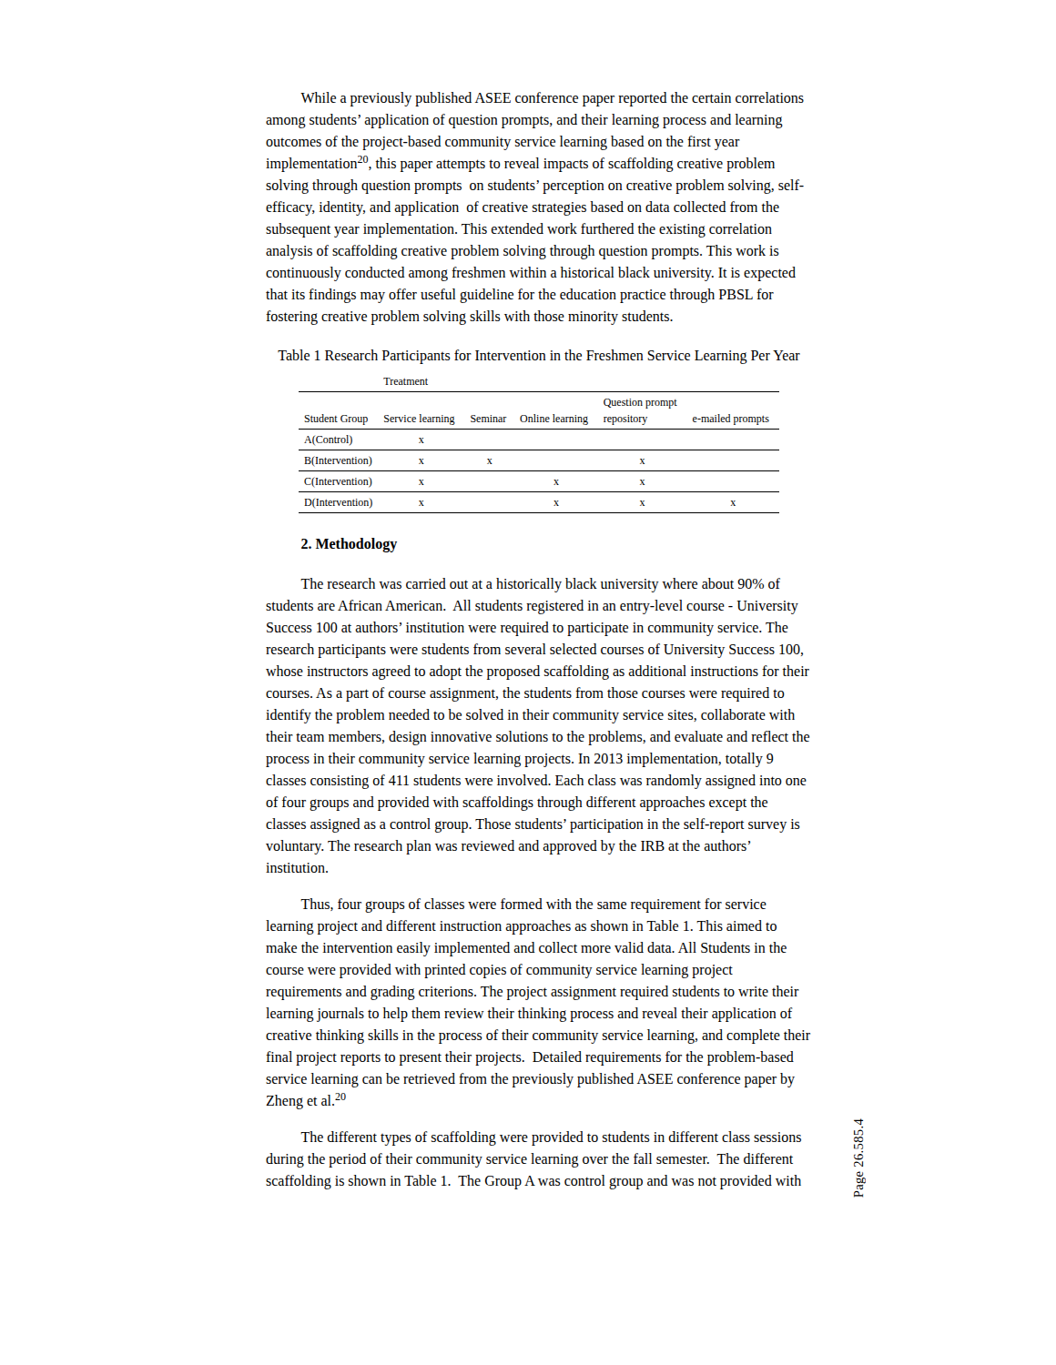While a previously published ASEE conference paper reported the certain correlations among students’ application of question prompts, and their learning process and learning outcomes of the project-based community service learning based on the first year implementation20, this paper attempts to reveal impacts of scaffolding creative problem solving through question prompts on students’ perception on creative problem solving, self-efficacy, identity, and application of creative strategies based on data collected from the subsequent year implementation. This extended work furthered the existing correlation analysis of scaffolding creative problem solving through question prompts. This work is continuously conducted among freshmen within a historical black university. It is expected that its findings may offer useful guideline for the education practice through PBSL for fostering creative problem solving skills with those minority students.
Table 1 Research Participants for Intervention in the Freshmen Service Learning Per Year
| | Treatment |
| Student Group | Service learning | Seminar | Online learning | Question prompt repository | e-mailed prompts |
| A(Control) | x | | | | |
| B(Intervention) | x | x | | x | |
| C(Intervention) | x | | x | x | |
| D(Intervention) | x | | x | x | x |
2. Methodology
The research was carried out at a historically black university where about 90% of students are African American. All students registered in an entry-level course - University Success 100 at authors’ institution were required to participate in community service. The research participants were students from several selected courses of University Success 100, whose instructors agreed to adopt the proposed scaffolding as additional instructions for their courses. As a part of course assignment, the students from those courses were required to identify the problem needed to be solved in their community service sites, collaborate with their team members, design innovative solutions to the problems, and evaluate and reflect the process in their community service learning projects. In 2013 implementation, totally 9 classes consisting of 411 students were involved. Each class was randomly assigned into one of four groups and provided with scaffoldings through different approaches except the classes assigned as a control group. Those students’ participation in the self-report survey is voluntary. The research plan was reviewed and approved by the IRB at the authors’ institution.
Thus, four groups of classes were formed with the same requirement for service learning project and different instruction approaches as shown in Table 1. This aimed to make the intervention easily implemented and collect more valid data. All Students in the course were provided with printed copies of community service learning project requirements and grading criterions. The project assignment required students to write their learning journals to help them review their thinking process and reveal their application of creative thinking skills in the process of their community service learning, and complete their final project reports to present their projects. Detailed requirements for the problem-based service learning can be retrieved from the previously published ASEE conference paper by Zheng et al.20
The different types of scaffolding were provided to students in different class sessions during the period of their community service learning over the fall semester. The different scaffolding is shown in Table 1. The Group A was control group and was not provided with
Page 26.585.4